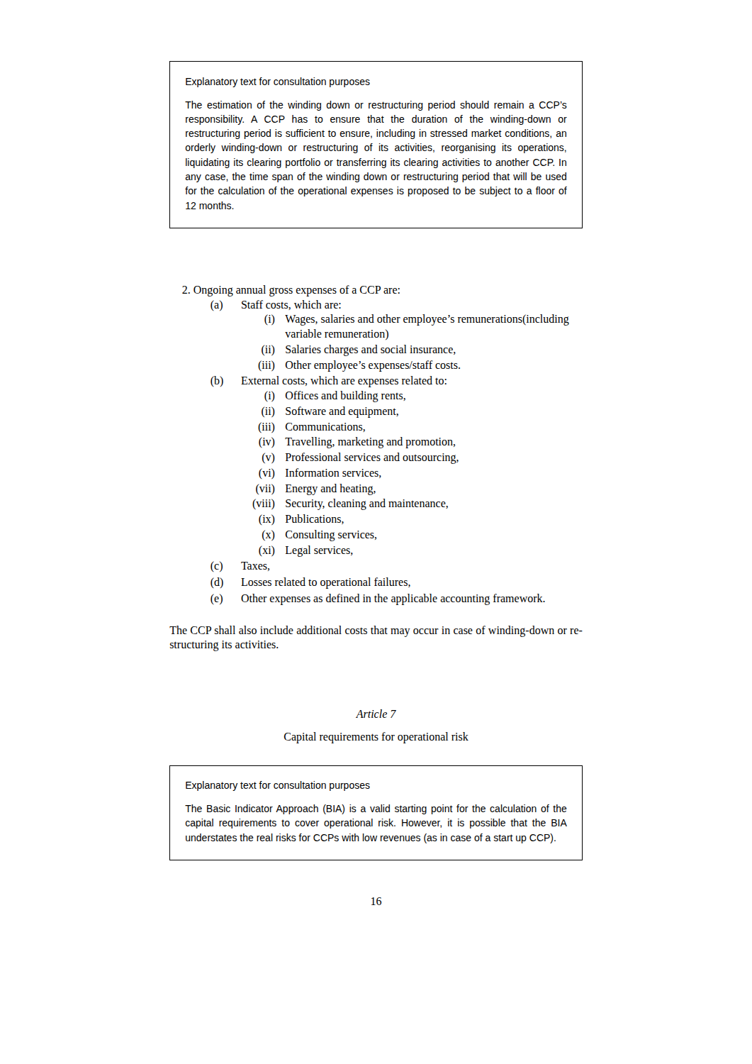Explanatory text for consultation purposes
The estimation of the winding down or restructuring period should remain a CCP’s responsibility. A CCP has to ensure that the duration of the winding-down or restructuring period is sufficient to ensure, including in stressed market conditions, an orderly winding-down or restructuring of its activities, reorganising its operations, liquidating its clearing portfolio or transferring its clearing activities to another CCP. In any case, the time span of the winding down or restructuring period that will be used for the calculation of the operational expenses is proposed to be subject to a floor of 12 months.
Ongoing annual gross expenses of a CCP are:
Staff costs, which are:
Wages, salaries and other employee’s remunerations(including variable remuneration)
Salaries charges and social insurance,
Other employee’s expenses/staff costs.
External costs, which are expenses related to:
Offices and building rents,
Software and equipment,
Communications,
Travelling, marketing and promotion,
Professional services and outsourcing,
Information services,
Energy and heating,
Security, cleaning and maintenance,
Publications,
Consulting services,
Legal services,
Taxes,
Losses related to operational failures,
Other expenses as defined in the applicable accounting framework.
The CCP shall also include additional costs that may occur in case of winding-down or re-structuring its activities.
Article 7
Capital requirements for operational risk
Explanatory text for consultation purposes
The Basic Indicator Approach (BIA) is a valid starting point for the calculation of the capital requirements to cover operational risk. However, it is possible that the BIA understates the real risks for CCPs with low revenues (as in case of a start up CCP).
16